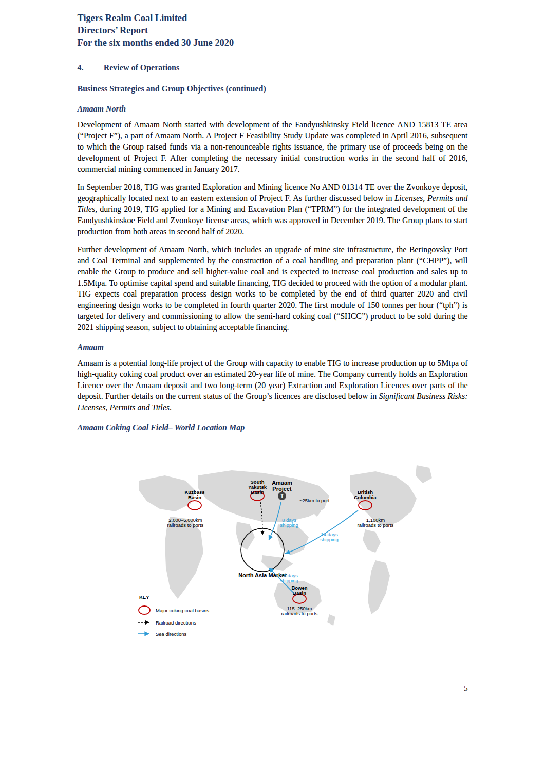Tigers Realm Coal Limited
Directors’ Report
For the six months ended 30 June 2020
4. Review of Operations
Business Strategies and Group Objectives (continued)
Amaam North
Development of Amaam North started with development of the Fandyushkinsky Field licence AND 15813 TE area (“Project F”), a part of Amaam North. A Project F Feasibility Study Update was completed in April 2016, subsequent to which the Group raised funds via a non-renounceable rights issuance, the primary use of proceeds being on the development of Project F. After completing the necessary initial construction works in the second half of 2016, commercial mining commenced in January 2017.
In September 2018, TIG was granted Exploration and Mining licence No AND 01314 TE over the Zvonkoye deposit, geographically located next to an eastern extension of Project F. As further discussed below in Licenses, Permits and Titles, during 2019, TIG applied for a Mining and Excavation Plan (“TPRM”) for the integrated development of the Fandyushkinskoe Field and Zvonkoye license areas, which was approved in December 2019. The Group plans to start production from both areas in second half of 2020.
Further development of Amaam North, which includes an upgrade of mine site infrastructure, the Beringovsky Port and Coal Terminal and supplemented by the construction of a coal handling and preparation plant (“CHPP”), will enable the Group to produce and sell higher-value coal and is expected to increase coal production and sales up to 1.5Mtpa. To optimise capital spend and suitable financing, TIG decided to proceed with the option of a modular plant. TIG expects coal preparation process design works to be completed by the end of third quarter 2020 and civil engineering design works to be completed in fourth quarter 2020. The first module of 150 tonnes per hour (“tph”) is targeted for delivery and commissioning to allow the semi-hard coking coal (“SHCC”) product to be sold during the 2021 shipping season, subject to obtaining acceptable financing.
Amaam
Amaam is a potential long-life project of the Group with capacity to enable TIG to increase production up to 5Mtpa of high-quality coking coal product over an estimated 20-year life of mine. The Company currently holds an Exploration Licence over the Amaam deposit and two long-term (20 year) Extraction and Exploration Licences over parts of the deposit. Further details on the current status of the Group’s licences are disclosed below in Significant Business Risks: Licenses, Permits and Titles.
Amaam Coking Coal Field– World Location Map
T Kuzbass Basin South Yakutsk Basin British Columbia Bowen Basin Amaam Project North Asia Market ~25km to port 2,000–5,000km railroads to ports 1,100km railroads to ports 115–250km railroads to ports 8 days shipping 14 days shipping 13 days shipping KEY Major coking coal basins Railroad directions Sea directions
5